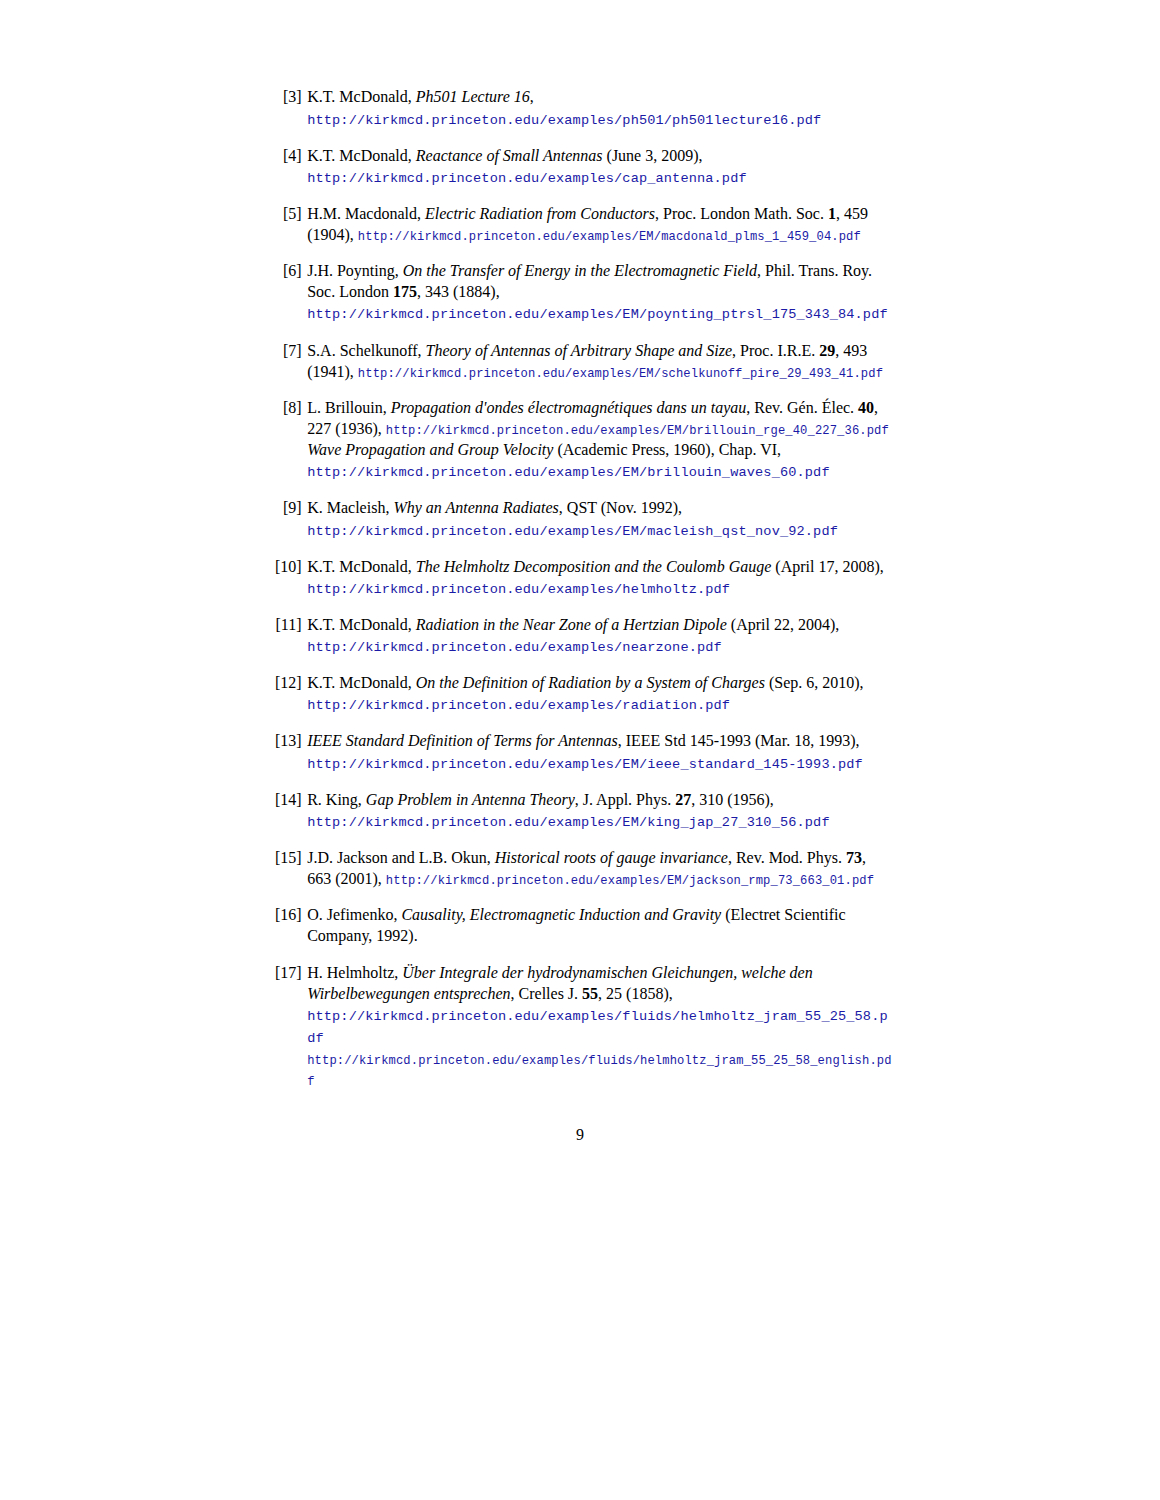[3] K.T. McDonald, Ph501 Lecture 16,
http://kirkmcd.princeton.edu/examples/ph501/ph501lecture16.pdf
[4] K.T. McDonald, Reactance of Small Antennas (June 3, 2009),
http://kirkmcd.princeton.edu/examples/cap_antenna.pdf
[5] H.M. Macdonald, Electric Radiation from Conductors, Proc. London Math. Soc. 1, 459 (1904), http://kirkmcd.princeton.edu/examples/EM/macdonald_plms_1_459_04.pdf
[6] J.H. Poynting, On the Transfer of Energy in the Electromagnetic Field, Phil. Trans. Roy. Soc. London 175, 343 (1884),
http://kirkmcd.princeton.edu/examples/EM/poynting_ptrsl_175_343_84.pdf
[7] S.A. Schelkunoff, Theory of Antennas of Arbitrary Shape and Size, Proc. I.R.E. 29, 493 (1941), http://kirkmcd.princeton.edu/examples/EM/schelkunoff_pire_29_493_41.pdf
[8] L. Brillouin, Propagation d'ondes électromagnétiques dans un tayau, Rev. Gén. Élec. 40, 227 (1936), http://kirkmcd.princeton.edu/examples/EM/brillouin_rge_40_227_36.pdf
Wave Propagation and Group Velocity (Academic Press, 1960), Chap. VI,
http://kirkmcd.princeton.edu/examples/EM/brillouin_waves_60.pdf
[9] K. Macleish, Why an Antenna Radiates, QST (Nov. 1992),
http://kirkmcd.princeton.edu/examples/EM/macleish_qst_nov_92.pdf
[10] K.T. McDonald, The Helmholtz Decomposition and the Coulomb Gauge (April 17, 2008), http://kirkmcd.princeton.edu/examples/helmholtz.pdf
[11] K.T. McDonald, Radiation in the Near Zone of a Hertzian Dipole (April 22, 2004),
http://kirkmcd.princeton.edu/examples/nearzone.pdf
[12] K.T. McDonald, On the Definition of Radiation by a System of Charges (Sep. 6, 2010),
http://kirkmcd.princeton.edu/examples/radiation.pdf
[13] IEEE Standard Definition of Terms for Antennas, IEEE Std 145-1993 (Mar. 18, 1993),
http://kirkmcd.princeton.edu/examples/EM/ieee_standard_145-1993.pdf
[14] R. King, Gap Problem in Antenna Theory, J. Appl. Phys. 27, 310 (1956),
http://kirkmcd.princeton.edu/examples/EM/king_jap_27_310_56.pdf
[15] J.D. Jackson and L.B. Okun, Historical roots of gauge invariance, Rev. Mod. Phys. 73, 663 (2001), http://kirkmcd.princeton.edu/examples/EM/jackson_rmp_73_663_01.pdf
[16] O. Jefimenko, Causality, Electromagnetic Induction and Gravity (Electret Scientific Company, 1992).
[17] H. Helmholtz, Über Integrale der hydrodynamischen Gleichungen, welche den Wirbelbewegungen entsprechen, Crelles J. 55, 25 (1858),
http://kirkmcd.princeton.edu/examples/fluids/helmholtz_jram_55_25_58.pdf
http://kirkmcd.princeton.edu/examples/fluids/helmholtz_jram_55_25_58_english.pdf
9